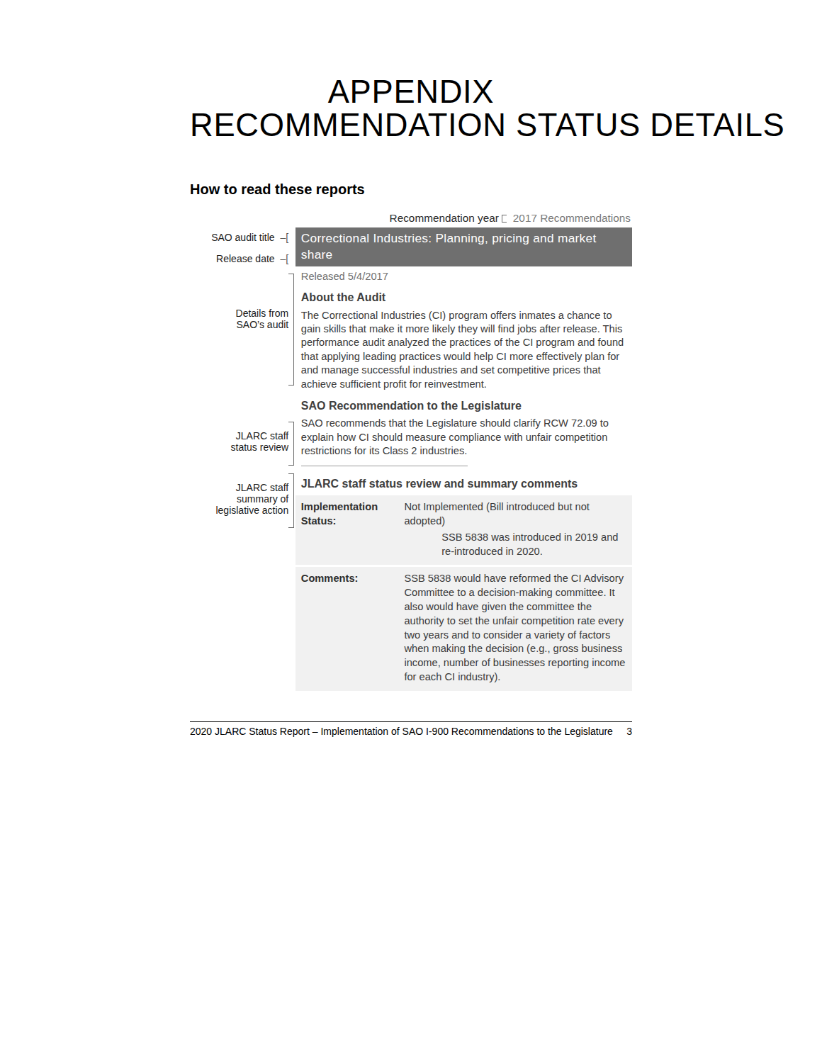APPENDIXRECOMMENDATION STATUS DETAILS
How to read these reports
SAO audit title –[
Release date –[
Details from
SAO’s audit
JLARC staff
status review
JLARC staff
summary of
legislative action
Recommendation year 2017 Recommendations
Correctional Industries: Planning, pricing and market share
Released 5/4/2017
About the Audit
The Correctional Industries (CI) program offers inmates a chance to gain skills that make it more likely they will find jobs after release. This performance audit analyzed the practices of the CI program and found that applying leading practices would help CI more effectively plan for and manage successful industries and set competitive prices that achieve sufficient profit for reinvestment.
SAO Recommendation to the Legislature
SAO recommends that the Legislature should clarify RCW 72.09 to explain how CI should measure compliance with unfair competition restrictions for its Class 2 industries.
JLARC staff status review and summary comments
| Implementation Status: | Not Implemented (Bill introduced but not adopted) SSB 5838 was introduced in 2019 and re-introduced in 2020. |
| Comments: | SSB 5838 would have reformed the CI Advisory Committee to a decision-making committee. It also would have given the committee the authority to set the unfair competition rate every two years and to consider a variety of factors when making the decision (e.g., gross business income, number of businesses reporting income for each CI industry). |
2020 JLARC Status Report – Implementation of SAO I-900 Recommendations to the Legislature 3